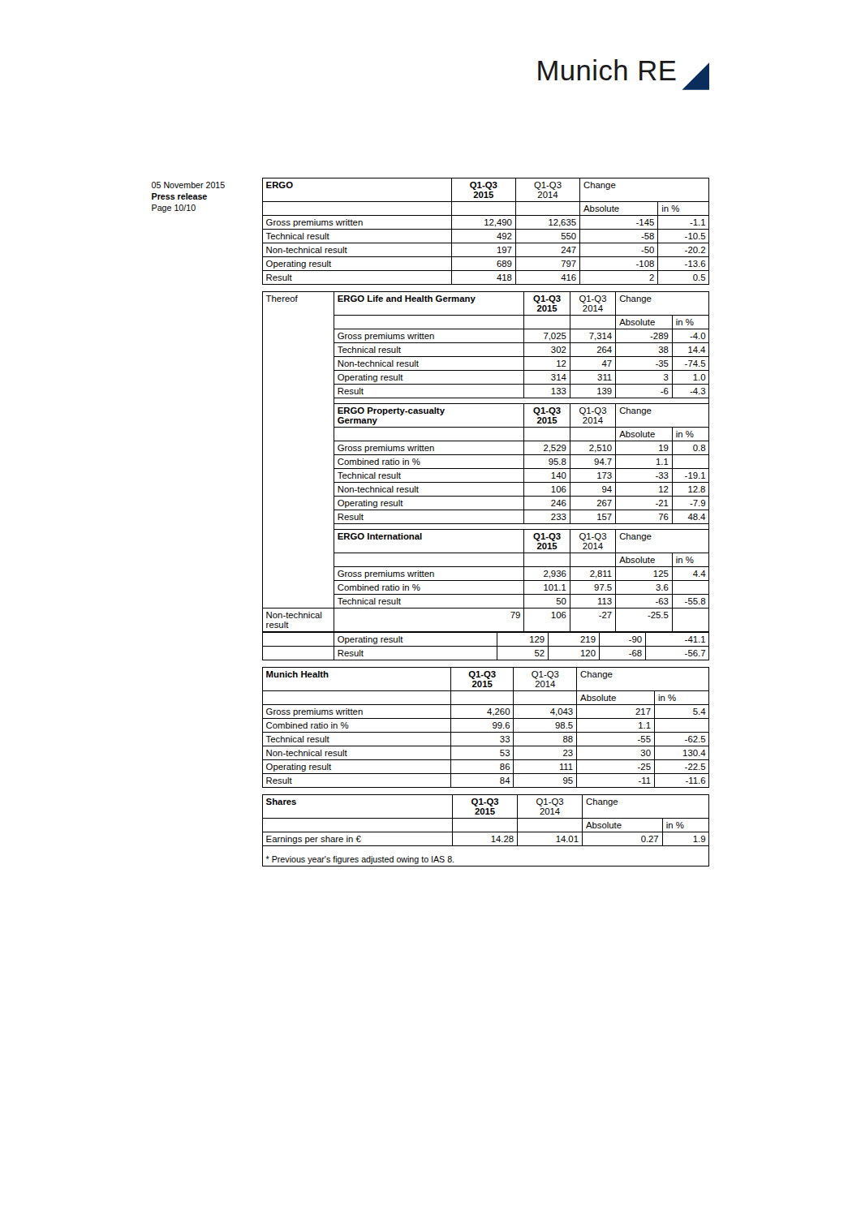Munich RE
05 November 2015
Press release
Page 10/10
| ERGO | Q1-Q3 2015 | Q1-Q3 2014 | Change |
| | | | Absolute | in % |
| Gross premiums written | 12,490 | 12,635 | -145 | -1.1 |
| Technical result | 492 | 550 | -58 | -10.5 |
| Non-technical result | 197 | 247 | -50 | -20.2 |
| Operating result | 689 | 797 | -108 | -13.6 |
| Result | 418 | 416 | 2 | 0.5 |
| Thereof | ERGO Life and Health Germany | Q1-Q3 2015 | Q1-Q3 2014 | Change |
| | | | Absolute | in % |
| Gross premiums written | 7,025 | 7,314 | -289 | -4.0 |
| Technical result | 302 | 264 | 38 | 14.4 |
| Non-technical result | 12 | 47 | -35 | -74.5 |
| Operating result | 314 | 311 | 3 | 1.0 |
| Result | 133 | 139 | -6 | -4.3 |
| ERGO Property-casualty Germany | Q1-Q3 2015 | Q1-Q3 2014 | Change |
| | | | Absolute | in % |
| Gross premiums written | 2,529 | 2,510 | 19 | 0.8 |
| Combined ratio in % | 95.8 | 94.7 | 1.1 | |
| Technical result | 140 | 173 | -33 | -19.1 |
| Non-technical result | 106 | 94 | 12 | 12.8 |
| Operating result | 246 | 267 | -21 | -7.9 |
| Result | 233 | 157 | 76 | 48.4 |
| ERGO International | Q1-Q3 2015 | Q1-Q3 2014 | Change |
| | | | Absolute | in % |
| Gross premiums written | 2,936 | 2,811 | 125 | 4.4 |
| Combined ratio in % | 101.1 | 97.5 | 3.6 | |
| Technical result | 50 | 113 | -63 | -55.8 |
| Non-technical result | 79 | 106 | -27 | -25.5 |
| | Operating result | 129 | 219 | -90 | -41.1 |
| | Result | 52 | 120 | -68 | -56.7 |
| Munich Health | Q1-Q3 2015 | Q1-Q3 2014 | Change |
| | | | Absolute | in % |
| Gross premiums written | 4,260 | 4,043 | 217 | 5.4 |
| Combined ratio in % | 99.6 | 98.5 | 1.1 | |
| Technical result | 33 | 88 | -55 | -62.5 |
| Non-technical result | 53 | 23 | 30 | 130.4 |
| Operating result | 86 | 111 | -25 | -22.5 |
| Result | 84 | 95 | -11 | -11.6 |
| Shares | Q1-Q3 2015 | Q1-Q3 2014 | Change |
| | | | Absolute | in % |
| Earnings per share in € | 14.28 | 14.01 | 0.27 | 1.9 |
| * Previous year's figures adjusted owing to IAS 8. |